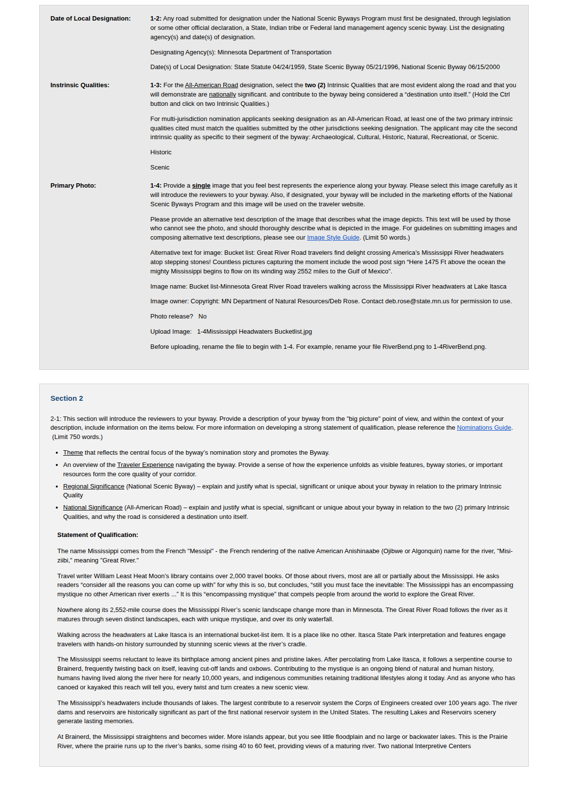Date of Local Designation:
1-2: Any road submitted for designation under the National Scenic Byways Program must first be designated, through legislation or some other official declaration, a State, Indian tribe or Federal land management agency scenic byway. List the designating agency(s) and date(s) of designation.
Designating Agency(s): Minnesota Department of Transportation
Date(s) of Local Designation: State Statute 04/24/1959, State Scenic Byway 05/21/1996, National Scenic Byway 06/15/2000
Instrinsic Qualities:
1-3: For the All-American Road designation, select the two (2) Intrinsic Qualities that are most evident along the road and that you will demonstrate are nationally significant. and contribute to the byway being considered a “destination unto itself.” (Hold the Ctrl button and click on two Intrinsic Qualities.)
For multi-jurisdiction nomination applicants seeking designation as an All-American Road, at least one of the two primary intrinsic qualities cited must match the qualities submitted by the other jurisdictions seeking designation. The applicant may cite the second intrinsic quality as specific to their segment of the byway: Archaeological, Cultural, Historic, Natural, Recreational, or Scenic.
Historic
Scenic
Primary Photo:
1-4: Provide a single image that you feel best represents the experience along your byway. Please select this image carefully as it will introduce the reviewers to your byway. Also, if designated, your byway will be included in the marketing efforts of the National Scenic Byways Program and this image will be used on the traveler website.
Please provide an alternative text description of the image that describes what the image depicts. This text will be used by those who cannot see the photo, and should thoroughly describe what is depicted in the image. For guidelines on submitting images and composing alternative text descriptions, please see our Image Style Guide. (Limit 50 words.)
Alternative text for image: Bucket list: Great River Road travelers find delight crossing America’s Mississippi River headwaters atop stepping stones! Countless pictures capturing the moment include the wood post sign “Here 1475 Ft above the ocean the mighty Mississippi begins to flow on its winding way 2552 miles to the Gulf of Mexico”.
Image name: Bucket list-Minnesota Great River Road travelers walking across the Mississippi River headwaters at Lake Itasca
Image owner: Copyright: MN Department of Natural Resources/Deb Rose. Contact deb.rose@state.mn.us for permission to use.
Photo release? No
Upload Image: 1-4Mississippi Headwaters Bucketlist.jpg
Before uploading, rename the file to begin with 1-4. For example, rename your file RiverBend.png to 1-4RiverBend.png.
Section 2
2-1: This section will introduce the reviewers to your byway. Provide a description of your byway from the "big picture" point of view, and within the context of your description, include information on the items below. For more information on developing a strong statement of qualification, please reference the Nominations Guide. (Limit 750 words.)
Theme that reflects the central focus of the byway’s nomination story and promotes the Byway.
An overview of the Traveler Experience navigating the byway. Provide a sense of how the experience unfolds as visible features, byway stories, or important resources form the core quality of your corridor.
Regional Significance (National Scenic Byway) – explain and justify what is special, significant or unique about your byway in relation to the primary Intrinsic Quality
National Significance (All-American Road) – explain and justify what is special, significant or unique about your byway in relation to the two (2) primary Intrinsic Qualities, and why the road is considered a destination unto itself.
Statement of Qualification:
The name Mississippi comes from the French "Messipi" - the French rendering of the native American Anishinaabe (Ojibwe or Algonquin) name for the river, "Misi-ziibi," meaning "Great River."
Travel writer William Least Heat Moon’s library contains over 2,000 travel books. Of those about rivers, most are all or partially about the Mississippi. He asks readers “consider all the reasons you can come up with” for why this is so, but concludes, “still you must face the inevitable: The Mississippi has an encompassing mystique no other American river exerts ...” It is this “encompassing mystique” that compels people from around the world to explore the Great River.
Nowhere along its 2,552-mile course does the Mississippi River’s scenic landscape change more than in Minnesota. The Great River Road follows the river as it matures through seven distinct landscapes, each with unique mystique, and over its only waterfall.
Walking across the headwaters at Lake Itasca is an international bucket-list item. It is a place like no other. Itasca State Park interpretation and features engage travelers with hands-on history surrounded by stunning scenic views at the river’s cradle.
The Mississippi seems reluctant to leave its birthplace among ancient pines and pristine lakes. After percolating from Lake Itasca, it follows a serpentine course to Brainerd, frequently twisting back on itself, leaving cut-off lands and oxbows. Contributing to the mystique is an ongoing blend of natural and human history, humans having lived along the river here for nearly 10,000 years, and indigenous communities retaining traditional lifestyles along it today. And as anyone who has canoed or kayaked this reach will tell you, every twist and turn creates a new scenic view.
The Mississippi’s headwaters include thousands of lakes. The largest contribute to a reservoir system the Corps of Engineers created over 100 years ago. The river dams and reservoirs are historically significant as part of the first national reservoir system in the United States. The resulting Lakes and Reservoirs scenery generate lasting memories.
At Brainerd, the Mississippi straightens and becomes wider. More islands appear, but you see little floodplain and no large or backwater lakes. This is the Prairie River, where the prairie runs up to the river’s banks, some rising 40 to 60 feet, providing views of a maturing river. Two national Interpretive Centers